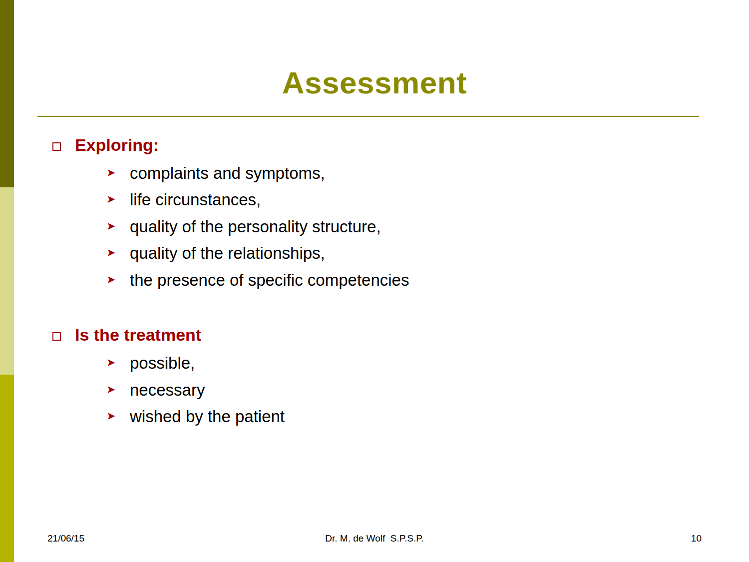Assessment
Exploring:
complaints and symptoms,
life circunstances,
quality of the personality structure,
quality of the relationships,
the presence of specific competencies
Is the treatment
possible,
necessary
wished by the patient
21/06/15 Dr. M. de Wolf S.P.S.P. 10